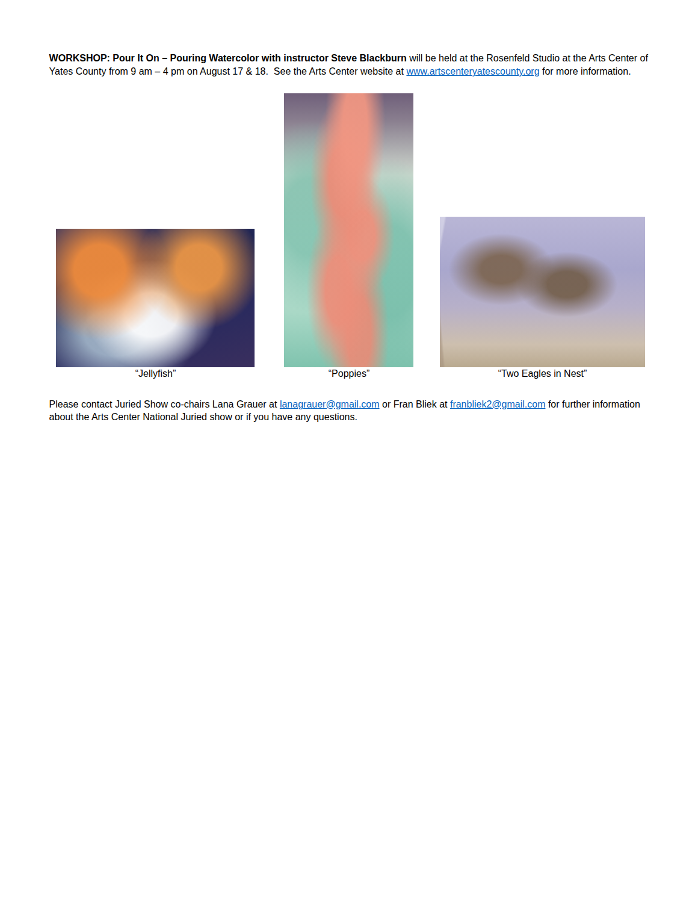WORKSHOP: Pour It On – Pouring Watercolor with instructor Steve Blackburn will be held at the Rosenfeld Studio at the Arts Center of Yates County from 9 am – 4 pm on August 17 & 18. See the Arts Center website at www.artscenteryatescounty.org for more information.
| “Jellyfish” | “Poppies” | “Two Eagles in Nest” |
Please contact Juried Show co-chairs Lana Grauer at lanagrauer@gmail.com or Fran Bliek at franbliek2@gmail.com for further information about the Arts Center National Juried show or if you have any questions.